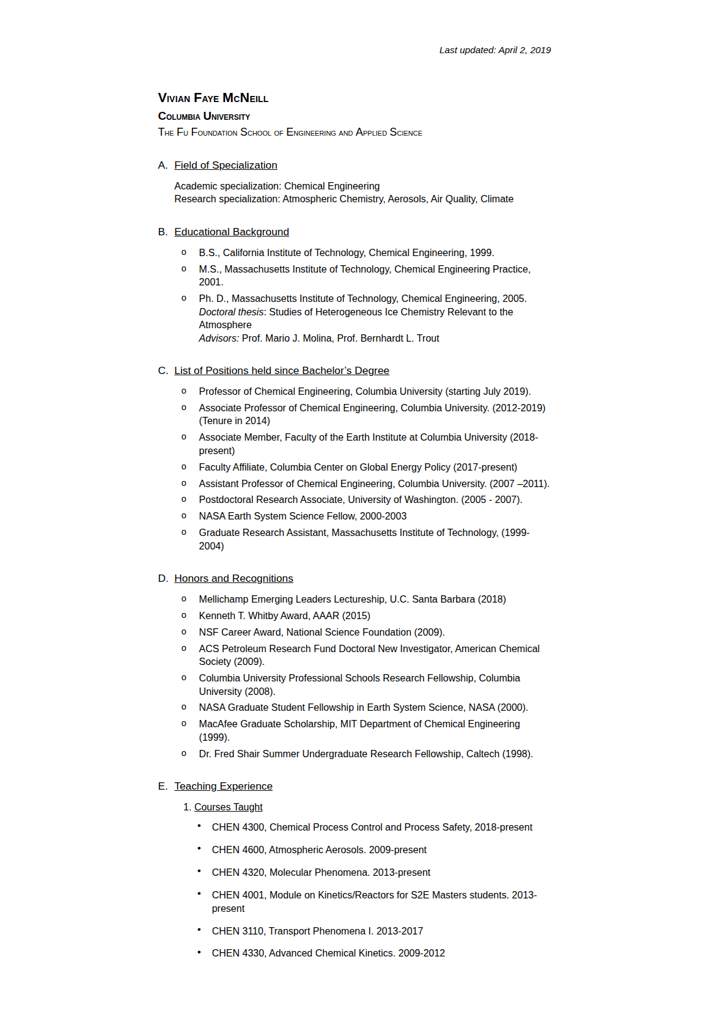Last updated: April 2, 2019
Vivian Faye McNeill
Columbia University
The Fu Foundation School of Engineering and Applied Science
A. Field of Specialization
Academic specialization: Chemical Engineering
Research specialization: Atmospheric Chemistry, Aerosols, Air Quality, Climate
B. Educational Background
B.S., California Institute of Technology, Chemical Engineering, 1999.
M.S., Massachusetts Institute of Technology, Chemical Engineering Practice, 2001.
Ph. D., Massachusetts Institute of Technology, Chemical Engineering, 2005.
Doctoral thesis: Studies of Heterogeneous Ice Chemistry Relevant to the Atmosphere
Advisors: Prof. Mario J. Molina, Prof. Bernhardt L. Trout
C. List of Positions held since Bachelor’s Degree
Professor of Chemical Engineering, Columbia University (starting July 2019).
Associate Professor of Chemical Engineering, Columbia University. (2012-2019) (Tenure in 2014)
Associate Member, Faculty of the Earth Institute at Columbia University (2018-present)
Faculty Affiliate, Columbia Center on Global Energy Policy (2017-present)
Assistant Professor of Chemical Engineering, Columbia University. (2007 –2011).
Postdoctoral Research Associate, University of Washington. (2005 - 2007).
NASA Earth System Science Fellow, 2000-2003
Graduate Research Assistant, Massachusetts Institute of Technology, (1999-2004)
D. Honors and Recognitions
Mellichamp Emerging Leaders Lectureship, U.C. Santa Barbara (2018)
Kenneth T. Whitby Award, AAAR (2015)
NSF Career Award, National Science Foundation (2009).
ACS Petroleum Research Fund Doctoral New Investigator, American Chemical Society (2009).
Columbia University Professional Schools Research Fellowship, Columbia University (2008).
NASA Graduate Student Fellowship in Earth System Science, NASA (2000).
MacAfee Graduate Scholarship, MIT Department of Chemical Engineering (1999).
Dr. Fred Shair Summer Undergraduate Research Fellowship, Caltech (1998).
E. Teaching Experience
Courses Taught
CHEN 4300, Chemical Process Control and Process Safety, 2018-present
CHEN 4600, Atmospheric Aerosols. 2009-present
CHEN 4320, Molecular Phenomena. 2013-present
CHEN 4001, Module on Kinetics/Reactors for S2E Masters students. 2013-present
CHEN 3110, Transport Phenomena I. 2013-2017
CHEN 4330, Advanced Chemical Kinetics. 2009-2012